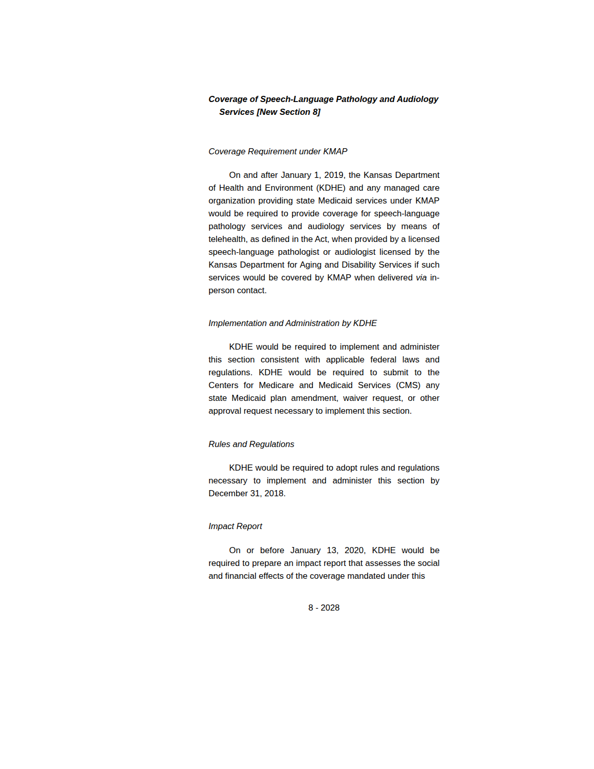Coverage of Speech-Language Pathology and AudiologyServices [New Section 8]
Coverage Requirement under KMAP
On and after January 1, 2019, the Kansas Department of Health and Environment (KDHE) and any managed care organization providing state Medicaid services under KMAP would be required to provide coverage for speech-language pathology services and audiology services by means of telehealth, as defined in the Act, when provided by a licensed speech-language pathologist or audiologist licensed by the Kansas Department for Aging and Disability Services if such services would be covered by KMAP when delivered via in-person contact.
Implementation and Administration by KDHE
KDHE would be required to implement and administer this section consistent with applicable federal laws and regulations. KDHE would be required to submit to the Centers for Medicare and Medicaid Services (CMS) any state Medicaid plan amendment, waiver request, or other approval request necessary to implement this section.
Rules and Regulations
KDHE would be required to adopt rules and regulations necessary to implement and administer this section by December 31, 2018.
Impact Report
On or before January 13, 2020, KDHE would be required to prepare an impact report that assesses the social and financial effects of the coverage mandated under this
8 - 2028